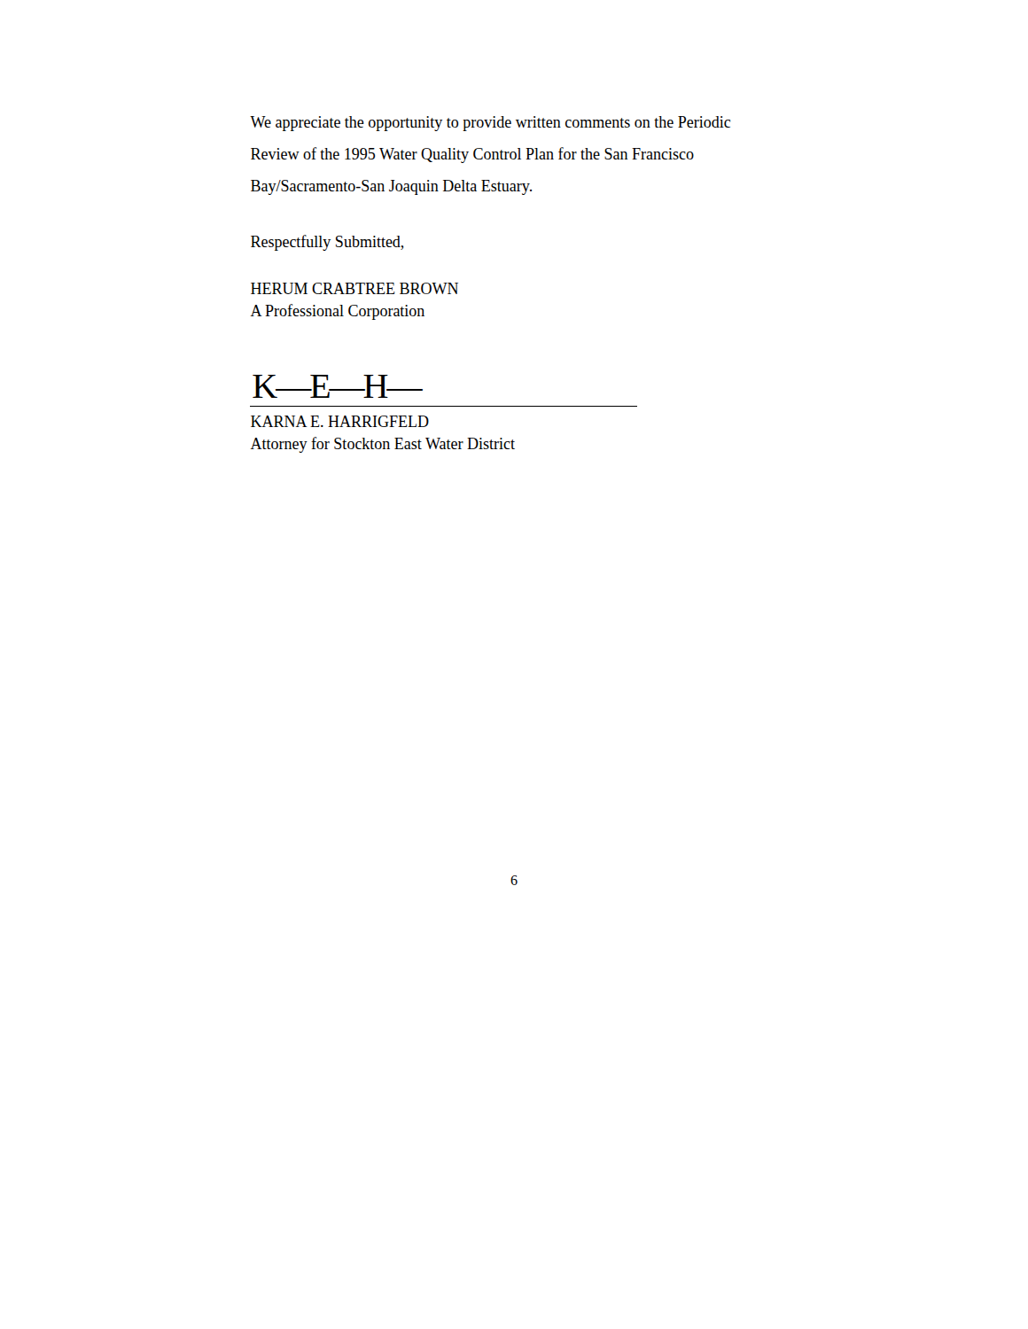We appreciate the opportunity to provide written comments on the Periodic Review of the 1995 Water Quality Control Plan for the San Francisco Bay/Sacramento-San Joaquin Delta Estuary.
Respectfully Submitted,
HERUM CRABTREE BROWN
A Professional Corporation
K—E—H—
KARNA E. HARRIGFELD
Attorney for Stockton East Water District
6